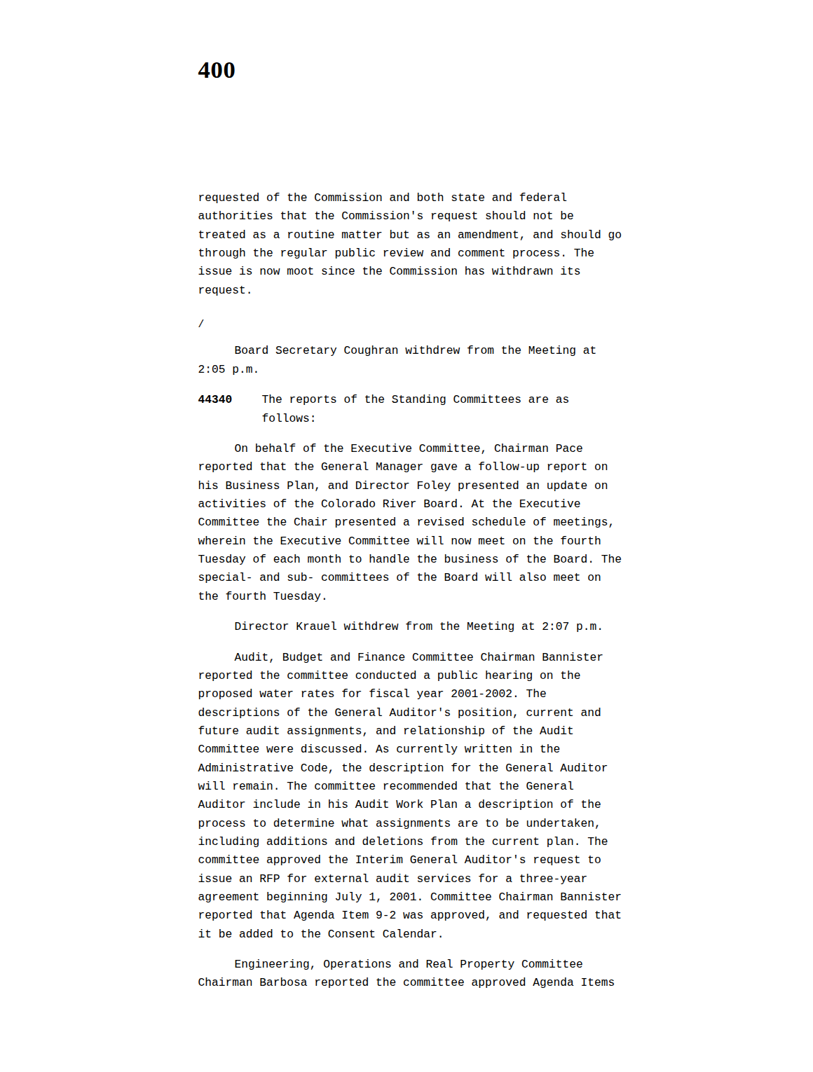400
requested of the Commission and both state and federal authorities that the Commission's request should not be treated as a routine matter but as an amendment, and should go through the regular public review and comment process. The issue is now moot since the Commission has withdrawn its request.
/
Board Secretary Coughran withdrew from the Meeting at 2:05 p.m.
44340 The reports of the Standing Committees are as follows:
On behalf of the Executive Committee, Chairman Pace reported that the General Manager gave a follow-up report on his Business Plan, and Director Foley presented an update on activities of the Colorado River Board. At the Executive Committee the Chair presented a revised schedule of meetings, wherein the Executive Committee will now meet on the fourth Tuesday of each month to handle the business of the Board. The special- and sub- committees of the Board will also meet on the fourth Tuesday.
Director Krauel withdrew from the Meeting at 2:07 p.m.
Audit, Budget and Finance Committee Chairman Bannister reported the committee conducted a public hearing on the proposed water rates for fiscal year 2001-2002. The descriptions of the General Auditor's position, current and future audit assignments, and relationship of the Audit Committee were discussed. As currently written in the Administrative Code, the description for the General Auditor will remain. The committee recommended that the General Auditor include in his Audit Work Plan a description of the process to determine what assignments are to be undertaken, including additions and deletions from the current plan. The committee approved the Interim General Auditor's request to issue an RFP for external audit services for a three-year agreement beginning July 1, 2001. Committee Chairman Bannister reported that Agenda Item 9-2 was approved, and requested that it be added to the Consent Calendar.
Engineering, Operations and Real Property Committee Chairman Barbosa reported the committee approved Agenda Items